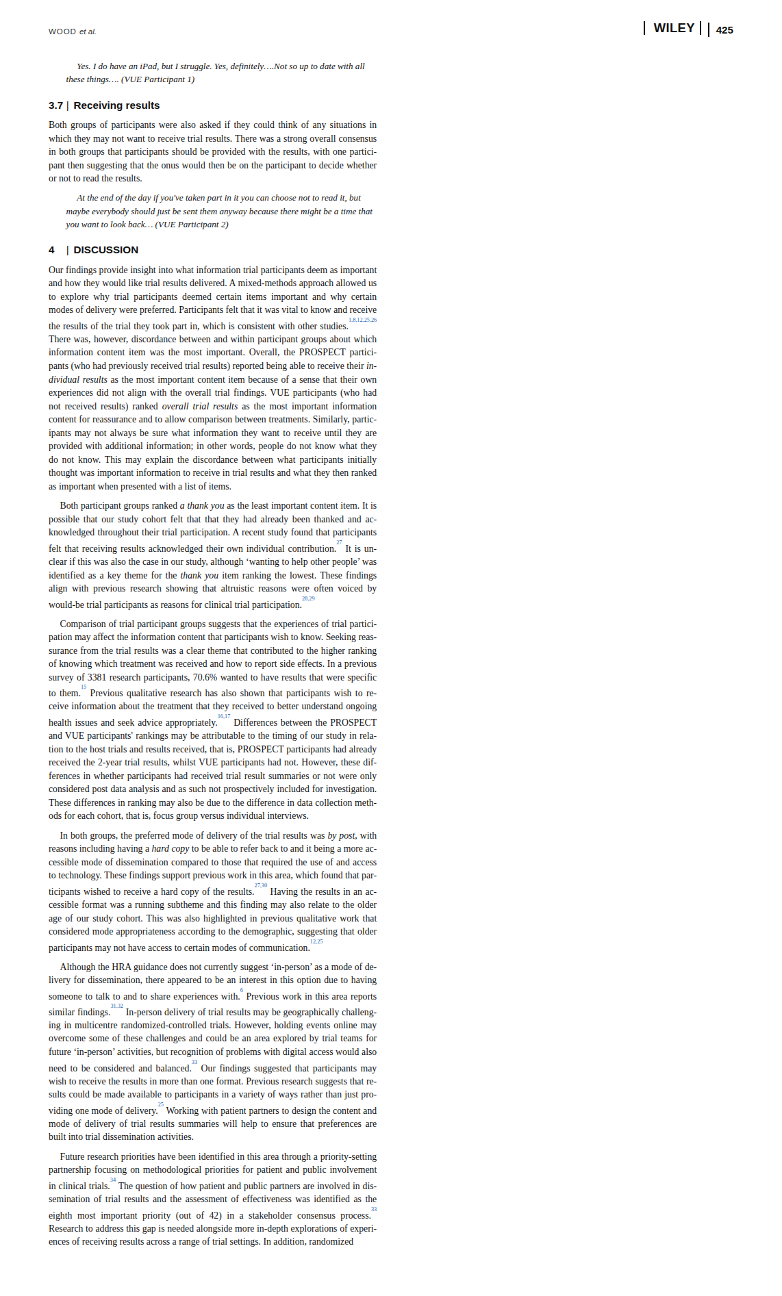Wood et al.
WILEY 425
Yes. I do have an iPad, but I struggle. Yes, definitely….Not so up to date with all these things…. (VUE Participant 1)
3.7|Receiving results
Both groups of participants were also asked if they could think of any situations in which they may not want to receive trial results. There was a strong overall consensus in both groups that participants should be provided with the results, with one participant then suggesting that the onus would then be on the participant to decide whether or not to read the results.
At the end of the day if you've taken part in it you can choose not to read it, but maybe everybody should just be sent them anyway because there might be a time that you want to look back… (VUE Participant 2)
4|DISCUSSION
Our findings provide insight into what information trial participants deem as important and how they would like trial results delivered. A mixed-methods approach allowed us to explore why trial participants deemed certain items important and why certain modes of delivery were preferred. Participants felt that it was vital to know and receive the results of the trial they took part in, which is consistent with other studies.1,8,12,25,26 There was, however, discordance between and within participant groups about which information content item was the most important. Overall, the PROSPECT participants (who had previously received trial results) reported being able to receive their individual results as the most important content item because of a sense that their own experiences did not align with the overall trial findings. VUE participants (who had not received results) ranked overall trial results as the most important information content for reassurance and to allow comparison between treatments. Similarly, participants may not always be sure what information they want to receive until they are provided with additional information; in other words, people do not know what they do not know. This may explain the discordance between what participants initially thought was important information to receive in trial results and what they then ranked as important when presented with a list of items.
Both participant groups ranked a thank you as the least important content item. It is possible that our study cohort felt that that they had already been thanked and acknowledged throughout their trial participation. A recent study found that participants felt that receiving results acknowledged their own individual contribution.27 It is unclear if this was also the case in our study, although ‘wanting to help other people’ was identified as a key theme for the thank you item ranking the lowest. These findings align with previous research showing that altruistic reasons were often voiced by would-be trial participants as reasons for clinical trial participation.28,29
Comparison of trial participant groups suggests that the experiences of trial participation may affect the information content that participants wish to know. Seeking reassurance from the trial results was a clear theme that contributed to the higher ranking of knowing which treatment was received and how to report side effects. In a previous survey of 3381 research participants, 70.6% wanted to have results that were specific to them.15 Previous qualitative research has also shown that participants wish to receive information about the treatment that they received to better understand ongoing health issues and seek advice appropriately.16,17 Differences between the PROSPECT and VUE participants' rankings may be attributable to the timing of our study in relation to the host trials and results received, that is, PROSPECT participants had already received the 2-year trial results, whilst VUE participants had not. However, these differences in whether participants had received trial result summaries or not were only considered post data analysis and as such not prospectively included for investigation. These differences in ranking may also be due to the difference in data collection methods for each cohort, that is, focus group versus individual interviews.
In both groups, the preferred mode of delivery of the trial results was by post, with reasons including having a hard copy to be able to refer back to and it being a more accessible mode of dissemination compared to those that required the use of and access to technology. These findings support previous work in this area, which found that participants wished to receive a hard copy of the results.27,30 Having the results in an accessible format was a running subtheme and this finding may also relate to the older age of our study cohort. This was also highlighted in previous qualitative work that considered mode appropriateness according to the demographic, suggesting that older participants may not have access to certain modes of communication.12,25
Although the HRA guidance does not currently suggest ‘in-person’ as a mode of delivery for dissemination, there appeared to be an interest in this option due to having someone to talk to and to share experiences with.6 Previous work in this area reports similar findings.31,32 In-person delivery of trial results may be geographically challenging in multicentre randomized-controlled trials. However, holding events online may overcome some of these challenges and could be an area explored by trial teams for future ‘in-person’ activities, but recognition of problems with digital access would also need to be considered and balanced.33 Our findings suggested that participants may wish to receive the results in more than one format. Previous research suggests that results could be made available to participants in a variety of ways rather than just providing one mode of delivery.25 Working with patient partners to design the content and mode of delivery of trial results summaries will help to ensure that preferences are built into trial dissemination activities.
Future research priorities have been identified in this area through a priority-setting partnership focusing on methodological priorities for patient and public involvement in clinical trials.34 The question of how patient and public partners are involved in dissemination of trial results and the assessment of effectiveness was identified as the eighth most important priority (out of 42) in a stakeholder consensus process.33 Research to address this gap is needed alongside more in-depth explorations of experiences of receiving results across a range of trial settings. In addition, randomized